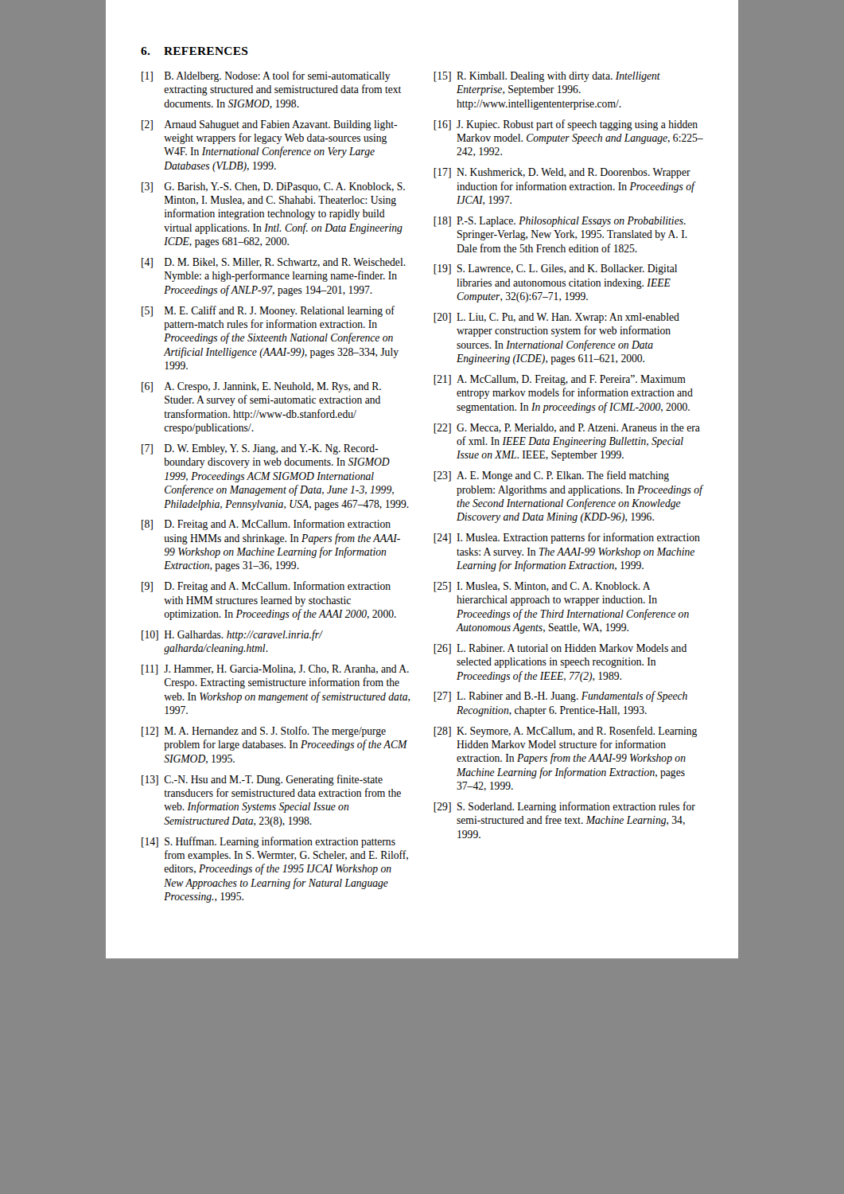6. REFERENCES
[1] B. Aldelberg. Nodose: A tool for semi-automatically extracting structured and semistructured data from text documents. In SIGMOD, 1998.
[2] Arnaud Sahuguet and Fabien Azavant. Building light-weight wrappers for legacy Web data-sources using W4F. In International Conference on Very Large Databases (VLDB), 1999.
[3] G. Barish, Y.-S. Chen, D. DiPasquo, C. A. Knoblock, S. Minton, I. Muslea, and C. Shahabi. Theaterloc: Using information integration technology to rapidly build virtual applications. In Intl. Conf. on Data Engineering ICDE, pages 681–682, 2000.
[4] D. M. Bikel, S. Miller, R. Schwartz, and R. Weischedel. Nymble: a high-performance learning name-finder. In Proceedings of ANLP-97, pages 194–201, 1997.
[5] M. E. Califf and R. J. Mooney. Relational learning of pattern-match rules for information extraction. In Proceedings of the Sixteenth National Conference on Artificial Intelligence (AAAI-99), pages 328–334, July 1999.
[6] A. Crespo, J. Jannink, E. Neuhold, M. Rys, and R. Studer. A survey of semi-automatic extraction and transformation. http://www-db.stanford.edu/ crespo/publications/.
[7] D. W. Embley, Y. S. Jiang, and Y.-K. Ng. Record-boundary discovery in web documents. In SIGMOD 1999, Proceedings ACM SIGMOD International Conference on Management of Data, June 1-3, 1999, Philadelphia, Pennsylvania, USA, pages 467–478, 1999.
[8] D. Freitag and A. McCallum. Information extraction using HMMs and shrinkage. In Papers from the AAAI-99 Workshop on Machine Learning for Information Extraction, pages 31–36, 1999.
[9] D. Freitag and A. McCallum. Information extraction with HMM structures learned by stochastic optimization. In Proceedings of the AAAI 2000, 2000.
[10] H. Galhardas. http://caravel.inria.fr/ galharda/cleaning.html.
[11] J. Hammer, H. Garcia-Molina, J. Cho, R. Aranha, and A. Crespo. Extracting semistructure information from the web. In Workshop on mangement of semistructured data, 1997.
[12] M. A. Hernandez and S. J. Stolfo. The merge/purge problem for large databases. In Proceedings of the ACM SIGMOD, 1995.
[13] C.-N. Hsu and M.-T. Dung. Generating finite-state transducers for semistructured data extraction from the web. Information Systems Special Issue on Semistructured Data, 23(8), 1998.
[14] S. Huffman. Learning information extraction patterns from examples. In S. Wermter, G. Scheler, and E. Riloff, editors, Proceedings of the 1995 IJCAI Workshop on New Approaches to Learning for Natural Language Processing., 1995.
[15] R. Kimball. Dealing with dirty data. Intelligent Enterprise, September 1996. http://www.intelligententerprise.com/.
[16] J. Kupiec. Robust part of speech tagging using a hidden Markov model. Computer Speech and Language, 6:225–242, 1992.
[17] N. Kushmerick, D. Weld, and R. Doorenbos. Wrapper induction for information extraction. In Proceedings of IJCAI, 1997.
[18] P.-S. Laplace. Philosophical Essays on Probabilities. Springer-Verlag, New York, 1995. Translated by A. I. Dale from the 5th French edition of 1825.
[19] S. Lawrence, C. L. Giles, and K. Bollacker. Digital libraries and autonomous citation indexing. IEEE Computer, 32(6):67–71, 1999.
[20] L. Liu, C. Pu, and W. Han. Xwrap: An xml-enabled wrapper construction system for web information sources. In International Conference on Data Engineering (ICDE), pages 611–621, 2000.
[21] A. McCallum, D. Freitag, and F. Pereira”. Maximum entropy markov models for information extraction and segmentation. In In proceedings of ICML-2000, 2000.
[22] G. Mecca, P. Merialdo, and P. Atzeni. Araneus in the era of xml. In IEEE Data Engineering Bullettin, Special Issue on XML. IEEE, September 1999.
[23] A. E. Monge and C. P. Elkan. The field matching problem: Algorithms and applications. In Proceedings of the Second International Conference on Knowledge Discovery and Data Mining (KDD-96), 1996.
[24] I. Muslea. Extraction patterns for information extraction tasks: A survey. In The AAAI-99 Workshop on Machine Learning for Information Extraction, 1999.
[25] I. Muslea, S. Minton, and C. A. Knoblock. A hierarchical approach to wrapper induction. In Proceedings of the Third International Conference on Autonomous Agents, Seattle, WA, 1999.
[26] L. Rabiner. A tutorial on Hidden Markov Models and selected applications in speech recognition. In Proceedings of the IEEE, 77(2), 1989.
[27] L. Rabiner and B.-H. Juang. Fundamentals of Speech Recognition, chapter 6. Prentice-Hall, 1993.
[28] K. Seymore, A. McCallum, and R. Rosenfeld. Learning Hidden Markov Model structure for information extraction. In Papers from the AAAI-99 Workshop on Machine Learning for Information Extraction, pages 37–42, 1999.
[29] S. Soderland. Learning information extraction rules for semi-structured and free text. Machine Learning, 34, 1999.